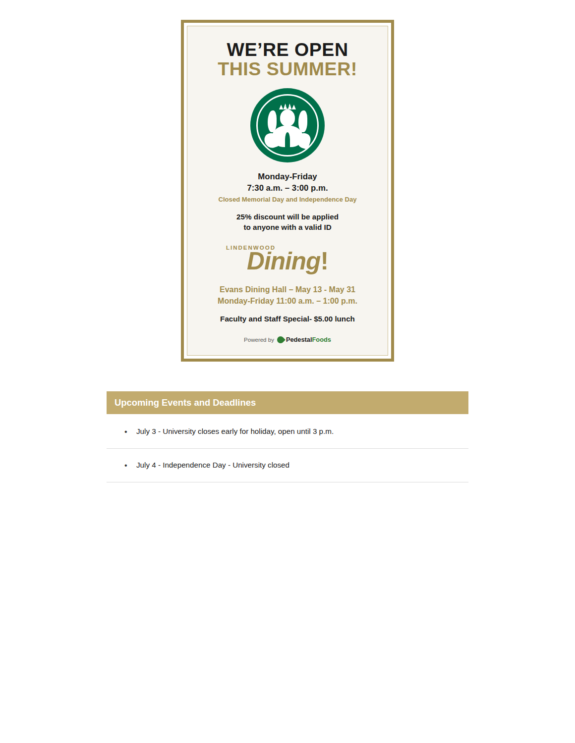WE’RE OPEN THIS SUMMER!
TM
Monday-Friday
7:30 a.m. – 3:00 p.m.
Closed Memorial Day and Independence Day
25% discount will be applied
to anyone with a valid ID
LINDENWOOD Dining!
Evans Dining Hall – May 13 - May 31
Monday-Friday 11:00 a.m. – 1:00 p.m.
Faculty and Staff Special- $5.00 lunch
Powered by Pedestal Foods
Upcoming Events and Deadlines
July 3 - University closes early for holiday, open until 3 p.m.
July 4 - Independence Day - University closed